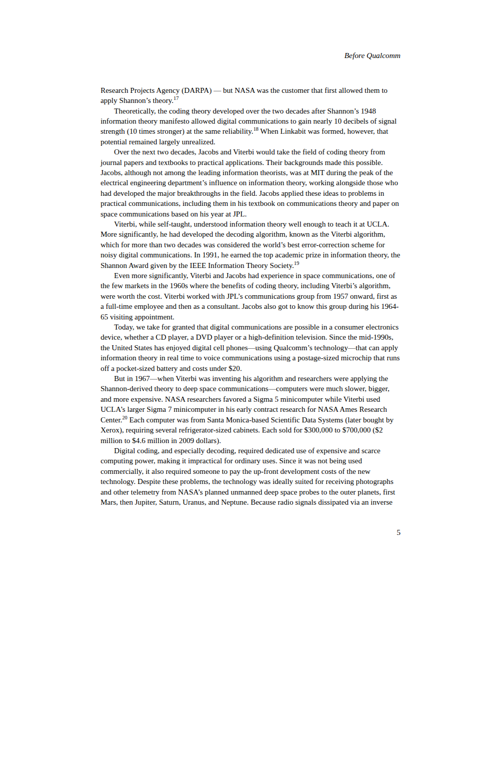Before Qualcomm
Research Projects Agency (DARPA) — but NASA was the customer that first allowed them to apply Shannon’s theory.17
Theoretically, the coding theory developed over the two decades after Shannon’s 1948 information theory manifesto allowed digital communications to gain nearly 10 decibels of signal strength (10 times stronger) at the same reliability.18 When Linkabit was formed, however, that potential remained largely unrealized.
Over the next two decades, Jacobs and Viterbi would take the field of coding theory from journal papers and textbooks to practical applications. Their backgrounds made this possible. Jacobs, although not among the leading information theorists, was at MIT during the peak of the electrical engineering department’s influence on information theory, working alongside those who had developed the major breakthroughs in the field. Jacobs applied these ideas to problems in practical communications, including them in his textbook on communications theory and paper on space communications based on his year at JPL.
Viterbi, while self-taught, understood information theory well enough to teach it at UCLA. More significantly, he had developed the decoding algorithm, known as the Viterbi algorithm, which for more than two decades was considered the world’s best error-correction scheme for noisy digital communications. In 1991, he earned the top academic prize in information theory, the Shannon Award given by the IEEE Information Theory Society.19
Even more significantly, Viterbi and Jacobs had experience in space communications, one of the few markets in the 1960s where the benefits of coding theory, including Viterbi’s algorithm, were worth the cost. Viterbi worked with JPL’s communications group from 1957 onward, first as a full-time employee and then as a consultant. Jacobs also got to know this group during his 1964-65 visiting appointment.
Today, we take for granted that digital communications are possible in a consumer electronics device, whether a CD player, a DVD player or a high-definition television. Since the mid-1990s, the United States has enjoyed digital cell phones—using Qualcomm’s technology—that can apply information theory in real time to voice communications using a postage-sized microchip that runs off a pocket-sized battery and costs under $20.
But in 1967—when Viterbi was inventing his algorithm and researchers were applying the Shannon-derived theory to deep space communications—computers were much slower, bigger, and more expensive. NASA researchers favored a Sigma 5 minicomputer while Viterbi used UCLA’s larger Sigma 7 minicomputer in his early contract research for NASA Ames Research Center.20 Each computer was from Santa Monica-based Scientific Data Systems (later bought by Xerox), requiring several refrigerator-sized cabinets. Each sold for $300,000 to $700,000 ($2 million to $4.6 million in 2009 dollars).
Digital coding, and especially decoding, required dedicated use of expensive and scarce computing power, making it impractical for ordinary uses. Since it was not being used commercially, it also required someone to pay the up-front development costs of the new technology. Despite these problems, the technology was ideally suited for receiving photographs and other telemetry from NASA’s planned unmanned deep space probes to the outer planets, first Mars, then Jupiter, Saturn, Uranus, and Neptune. Because radio signals dissipated via an inverse
5